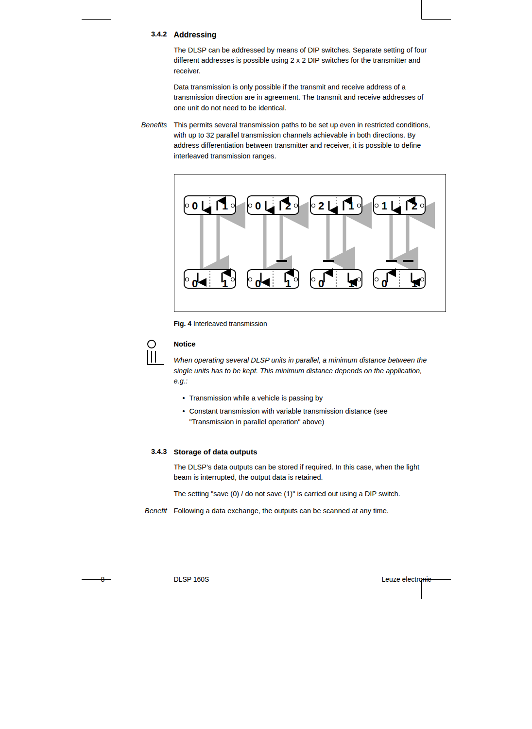3.4.2
Addressing
The DLSP can be addressed by means of DIP switches. Separate setting of four different addresses is possible using 2 x 2 DIP switches for the transmitter and receiver.
Data transmission is only possible if the transmit and receive address of a transmission direction are in agreement. The transmit and receive addresses of one unit do not need to be identical.
Benefits
This permits several transmission paths to be set up even in restricted conditions, with up to 32 parallel transmission channels achievable in both directions. By address differentiation between transmitter and receiver, it is possible to define interleaved transmission ranges.
0 1 0 1 0 2 0 1 2 1 0 1 1 2 0 1
Fig. 4 Interleaved transmission
Notice
When operating several DLSP units in parallel, a minimum distance between the single units has to be kept. This minimum distance depends on the application, e.g.:
Transmission while a vehicle is passing by
Constant transmission with variable transmission distance (see "Transmission in parallel operation" above)
3.4.3
Storage of data outputs
The DLSP’s data outputs can be stored if required. In this case, when the light beam is interrupted, the output data is retained.
The setting "save (0) / do not save (1)" is carried out using a DIP switch.
Benefit
Following a data exchange, the outputs can be scanned at any time.
8
DLSP 160S
Leuze electronic